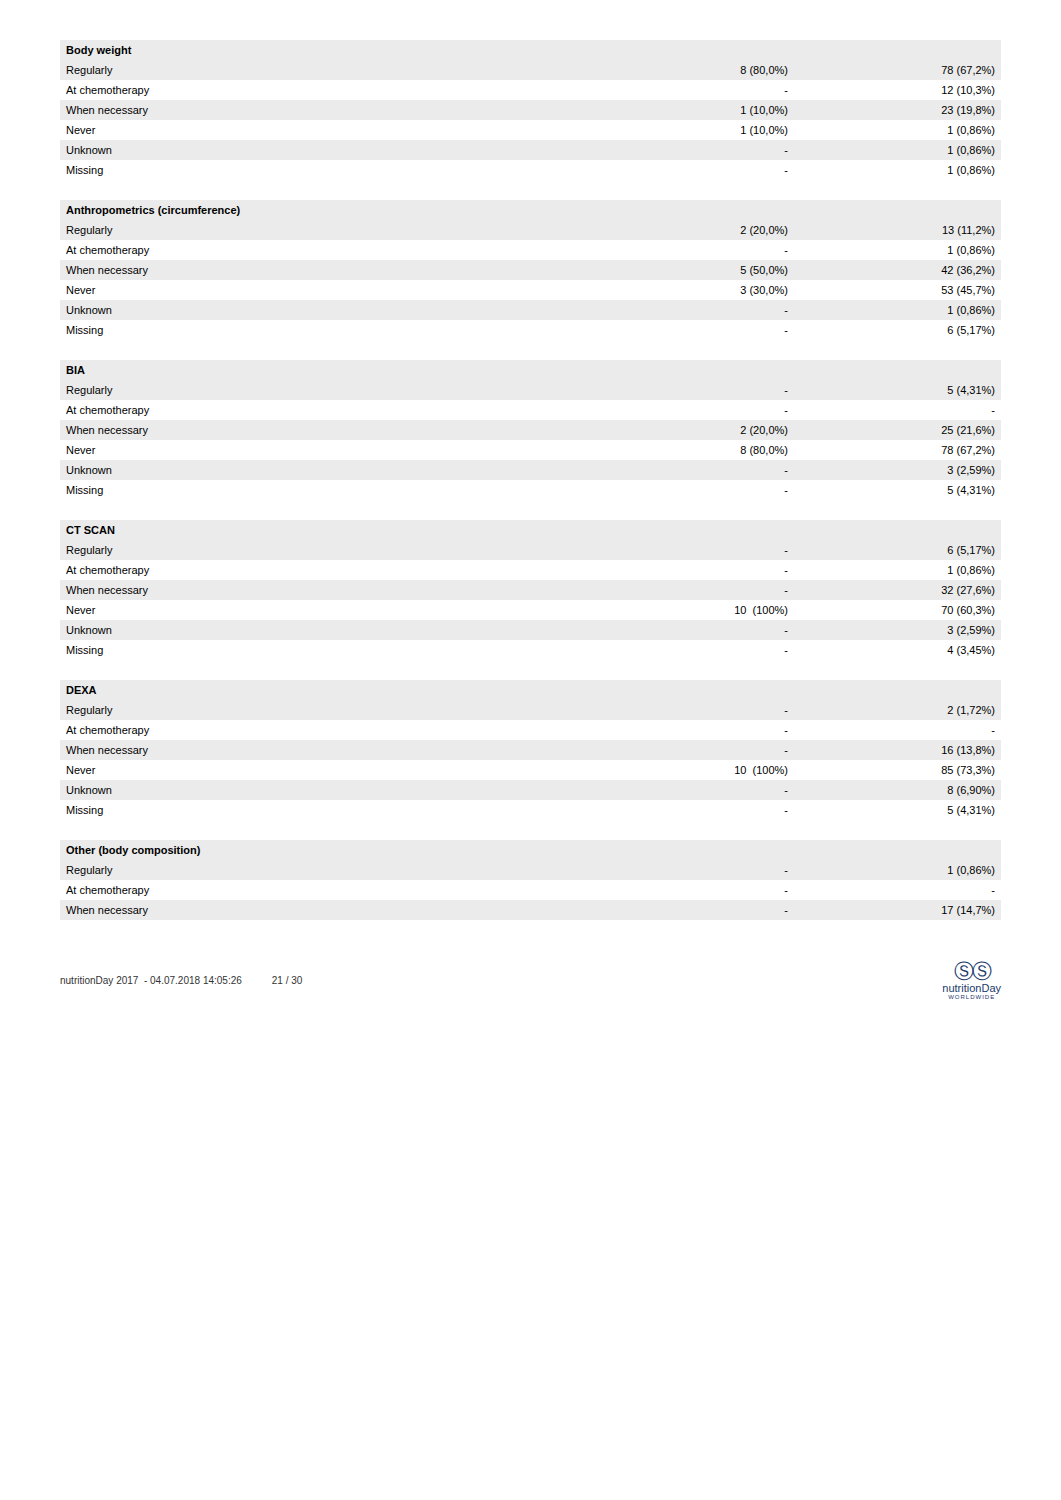| Body weight | | |
| Regularly | 8 (80,0%) | 78 (67,2%) |
| At chemotherapy | - | 12 (10,3%) |
| When necessary | 1 (10,0%) | 23 (19,8%) |
| Never | 1 (10,0%) | 1 (0,86%) |
| Unknown | - | 1 (0,86%) |
| Missing | - | 1 (0,86%) |
| Anthropometrics (circumference) | | |
| Regularly | 2 (20,0%) | 13 (11,2%) |
| At chemotherapy | - | 1 (0,86%) |
| When necessary | 5 (50,0%) | 42 (36,2%) |
| Never | 3 (30,0%) | 53 (45,7%) |
| Unknown | - | 1 (0,86%) |
| Missing | - | 6 (5,17%) |
| BIA | | |
| Regularly | - | 5 (4,31%) |
| At chemotherapy | - | - |
| When necessary | 2 (20,0%) | 25 (21,6%) |
| Never | 8 (80,0%) | 78 (67,2%) |
| Unknown | - | 3 (2,59%) |
| Missing | - | 5 (4,31%) |
| CT SCAN | | |
| Regularly | - | 6 (5,17%) |
| At chemotherapy | - | 1 (0,86%) |
| When necessary | - | 32 (27,6%) |
| Never | 10 (100%) | 70 (60,3%) |
| Unknown | - | 3 (2,59%) |
| Missing | - | 4 (3,45%) |
| DEXA | | |
| Regularly | - | 2 (1,72%) |
| At chemotherapy | - | - |
| When necessary | - | 16 (13,8%) |
| Never | 10 (100%) | 85 (73,3%) |
| Unknown | - | 8 (6,90%) |
| Missing | - | 5 (4,31%) |
| Other (body composition) | | |
| Regularly | - | 1 (0,86%) |
| At chemotherapy | - | - |
| When necessary | - | 17 (14,7%) |
nutritionDay 2017 - 04.07.2018 14:05:26
21 / 30
ⓈⓈ
nutrition Day
WORLDWIDE